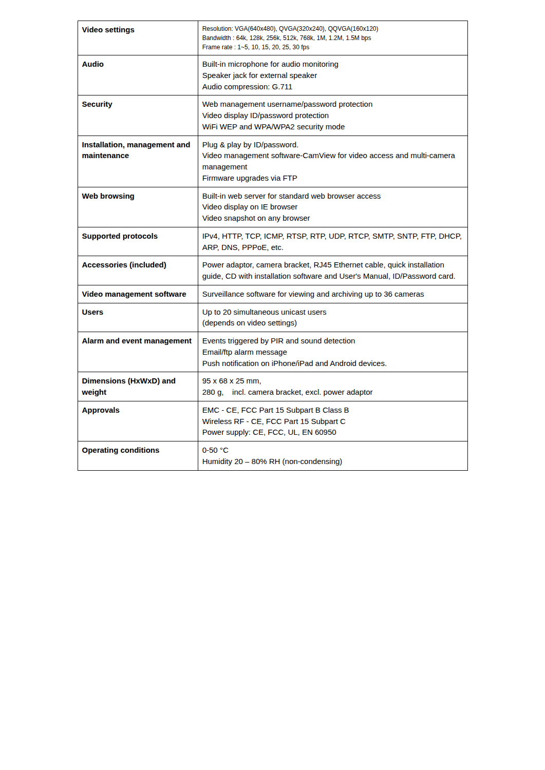| Video settings | Resolution: VGA(640x480), QVGA(320x240), QQVGA(160x120) Bandwidth : 64k, 128k, 256k, 512k, 768k, 1M, 1.2M, 1.5M bps Frame rate : 1~5, 10, 15, 20, 25, 30 fps |
| Audio | Built-in microphone for audio monitoring Speaker jack for external speaker Audio compression: G.711 |
| Security | Web management username/password protection Video display ID/password protection WiFi WEP and WPA/WPA2 security mode |
| Installation, management and maintenance | Plug & play by ID/password. Video management software-CamView for video access and multi-camera management Firmware upgrades via FTP |
| Web browsing | Built-in web server for standard web browser access Video display on IE browser Video snapshot on any browser |
| Supported protocols | IPv4, HTTP, TCP, ICMP, RTSP, RTP, UDP, RTCP, SMTP, SNTP, FTP, DHCP, ARP, DNS, PPPoE, etc. |
| Accessories (included) | Power adaptor, camera bracket, RJ45 Ethernet cable, quick installation guide, CD with installation software and User's Manual, ID/Password card. |
| Video management software | Surveillance software for viewing and archiving up to 36 cameras |
| Users | Up to 20 simultaneous unicast users (depends on video settings) |
| Alarm and event management | Events triggered by PIR and sound detection Email/ftp alarm message Push notification on iPhone/iPad and Android devices. |
| Dimensions (HxWxD) and weight | 95 x 68 x 25 mm, 280 g, incl. camera bracket, excl. power adaptor |
| Approvals | EMC - CE, FCC Part 15 Subpart B Class B Wireless RF - CE, FCC Part 15 Subpart C Power supply: CE, FCC, UL, EN 60950 |
| Operating conditions | 0-50 °C Humidity 20 – 80% RH (non-condensing) |